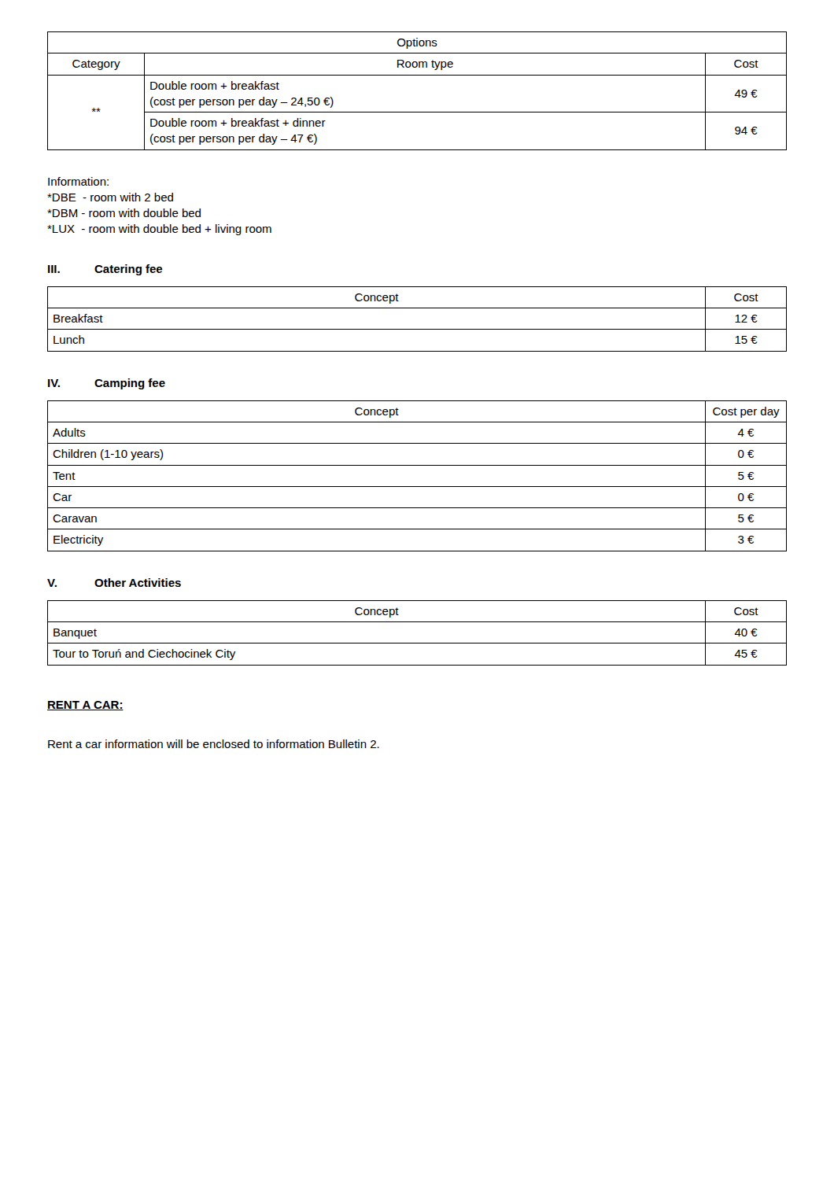| Options |
| Category | Room type | Cost |
| ** | Double room + breakfast (cost per person per day – 24,50 €) | 49 € |
| Double room + breakfast + dinner (cost per person per day – 47 €) | 94 € |
Information:
*DBE - room with 2 bed
*DBM - room with double bed
*LUX - room with double bed + living room
III. Catering fee
| Concept | Cost |
| Breakfast | 12 € |
| Lunch | 15 € |
IV. Camping fee
| Concept | Cost per day |
| Adults | 4 € |
| Children (1-10 years) | 0 € |
| Tent | 5 € |
| Car | 0 € |
| Caravan | 5 € |
| Electricity | 3 € |
V. Other Activities
| Concept | Cost |
| Banquet | 40 € |
| Tour to Toruń and Ciechocinek City | 45 € |
RENT A CAR:
Rent a car information will be enclosed to information Bulletin 2.